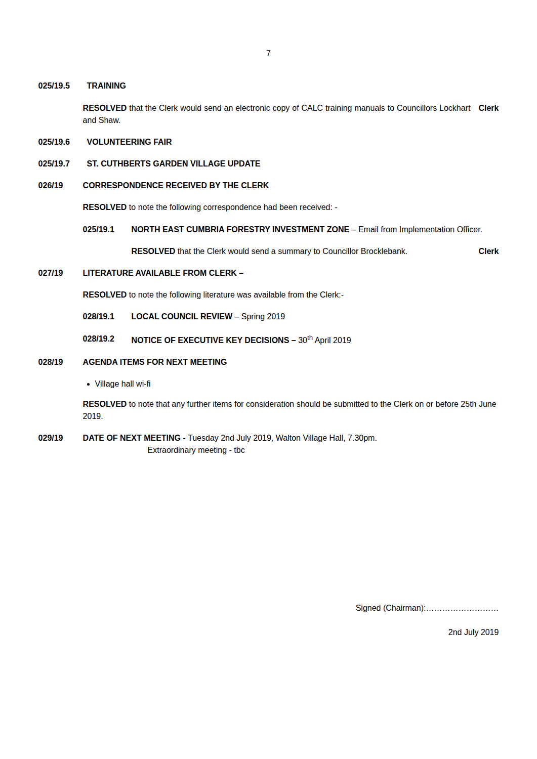7
025/19.5
TRAINING
Clerk RESOLVED that the Clerk would send an electronic copy of CALC training manuals to Councillors Lockhart and Shaw.
025/19.6
VOLUNTEERING FAIR
025/19.7
ST. CUTHBERTS GARDEN VILLAGE UPDATE
026/19
CORRESPONDENCE RECEIVED BY THE CLERK
RESOLVED to note the following correspondence had been received: -
025/19.1
NORTH EAST CUMBRIA FORESTRY INVESTMENT ZONE – Email from Implementation Officer.
Clerk RESOLVED that the Clerk would send a summary to Councillor Brocklebank.
027/19
LITERATURE AVAILABLE FROM CLERK –
RESOLVED to note the following literature was available from the Clerk:-
028/19.1
LOCAL COUNCIL REVIEW – Spring 2019
028/19.2
NOTICE OF EXECUTIVE KEY DECISIONS – 30th April 2019
028/19
AGENDA ITEMS FOR NEXT MEETING
Village hall wi-fi
RESOLVED to note that any further items for consideration should be submitted to the Clerk on or before 25th June 2019.
029/19
DATE OF NEXT MEETING - Tuesday 2nd July 2019, Walton Village Hall, 7.30pm.
Extraordinary meeting - tbc
Signed (Chairman):………………………
2nd July 2019